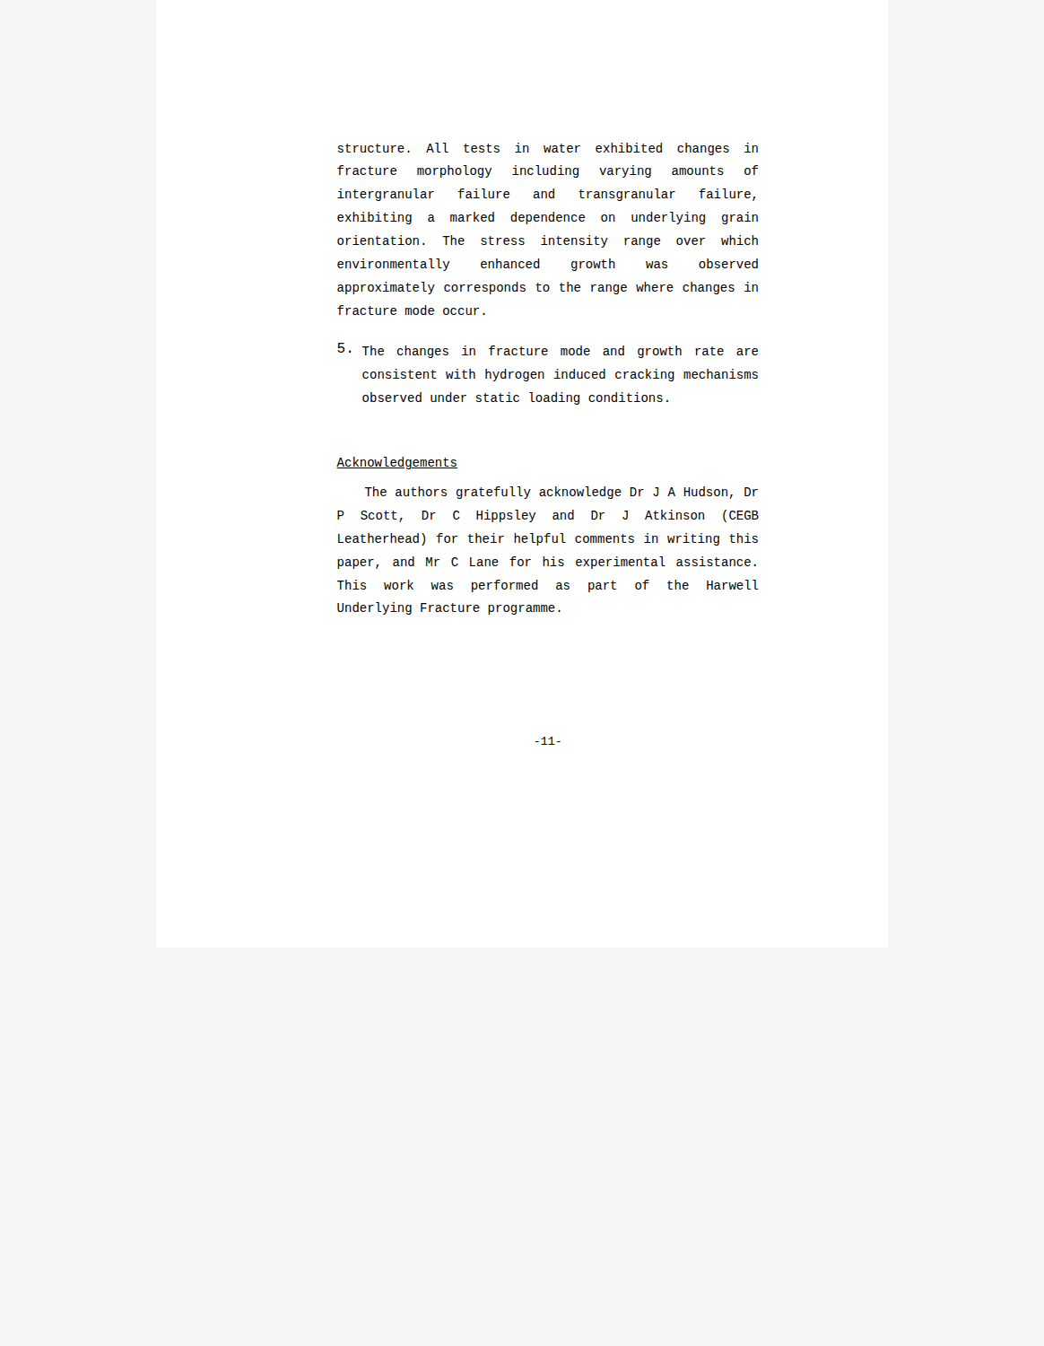structure. All tests in water exhibited changes in fracture morphology including varying amounts of intergranular failure and transgranular failure, exhibiting a marked dependence on underlying grain orientation. The stress intensity range over which environmentally enhanced growth was observed approximately corresponds to the range where changes in fracture mode occur.
5.
The changes in fracture mode and growth rate are consistent with hydrogen induced cracking mechanisms observed under static loading conditions.
Acknowledgements
The authors gratefully acknowledge Dr J A Hudson, Dr P Scott, Dr C Hippsley and Dr J Atkinson (CEGB Leatherhead) for their helpful comments in writing this paper, and Mr C Lane for his experimental assistance. This work was performed as part of the Harwell Underlying Fracture programme.
-11-